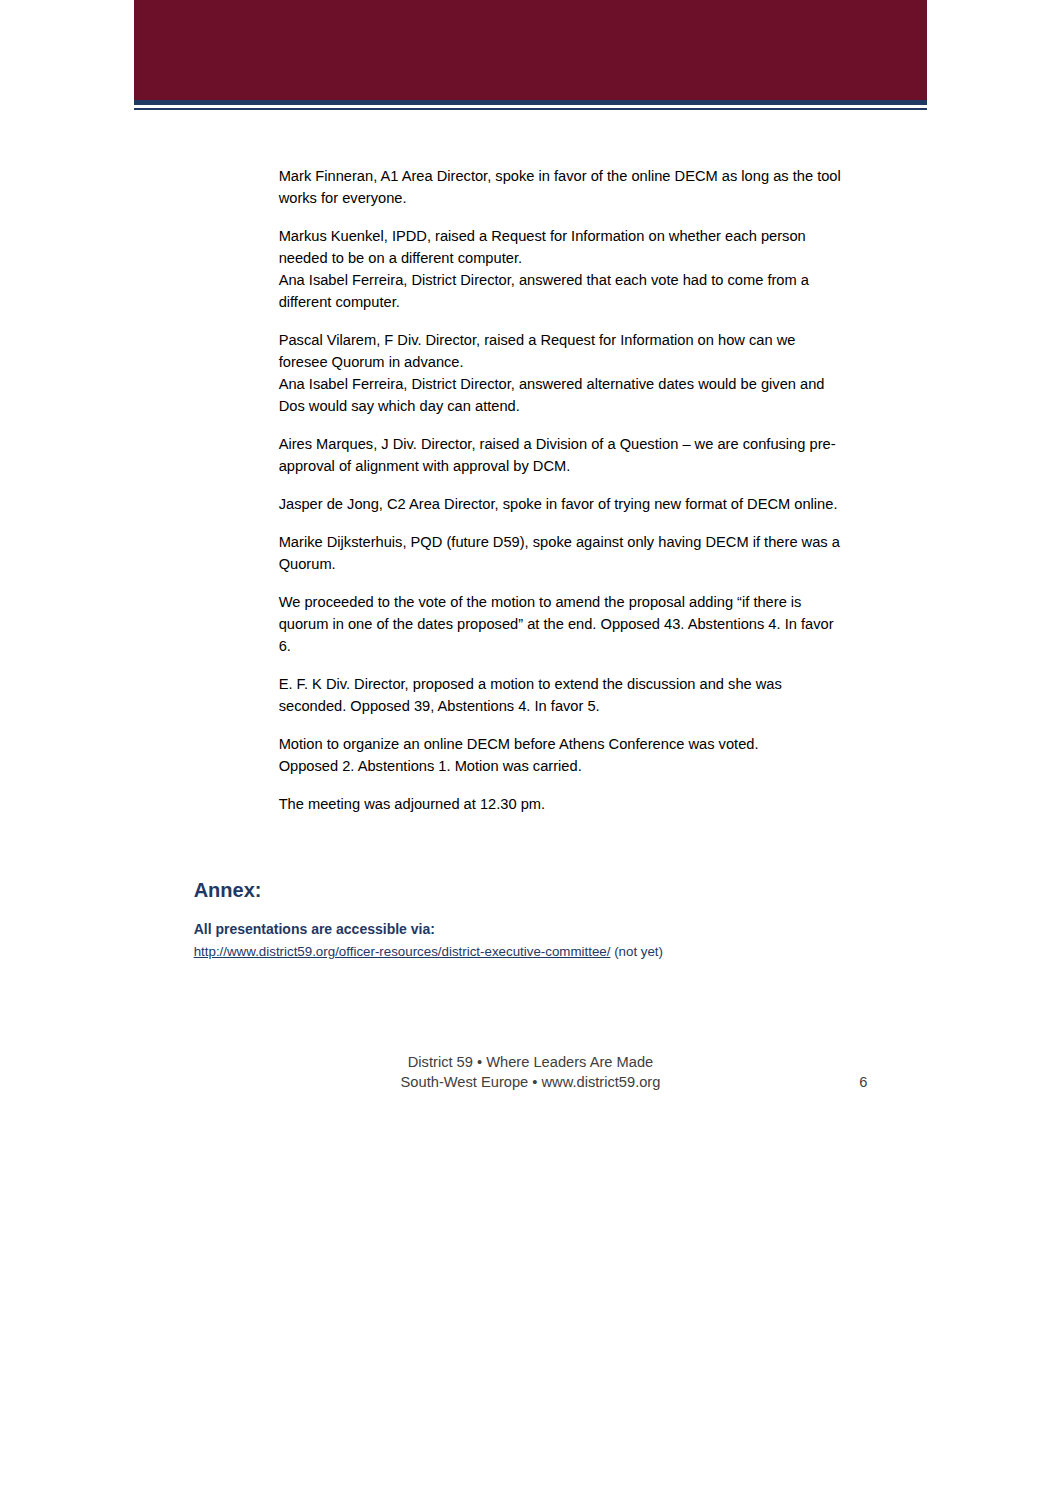Mark Finneran, A1 Area Director, spoke in favor of the online DECM as long as the tool works for everyone.
Markus Kuenkel, IPDD, raised a Request for Information on whether each person needed to be on a different computer.
Ana Isabel Ferreira, District Director, answered that each vote had to come from a different computer.
Pascal Vilarem, F Div. Director, raised a Request for Information on how can we foresee Quorum in advance.
Ana Isabel Ferreira, District Director, answered alternative dates would be given and Dos would say which day can attend.
Aires Marques, J Div. Director, raised a Division of a Question – we are confusing pre-approval of alignment with approval by DCM.
Jasper de Jong, C2 Area Director, spoke in favor of trying new format of DECM online.
Marike Dijksterhuis, PQD (future D59), spoke against only having DECM if there was a Quorum.
We proceeded to the vote of the motion to amend the proposal adding “if there is quorum in one of the dates proposed” at the end. Opposed 43. Abstentions 4. In favor 6.
E. F. K Div. Director, proposed a motion to extend the discussion and she was seconded. Opposed 39, Abstentions 4. In favor 5.
Motion to organize an online DECM before Athens Conference was voted.
Opposed 2. Abstentions 1. Motion was carried.
The meeting was adjourned at 12.30 pm.
Annex:
All presentations are accessible via:
http://www.district59.org/officer-resources/district-executive-committee/ (not yet)
District 59 • Where Leaders Are Made
South-West Europe • www.district59.org
6